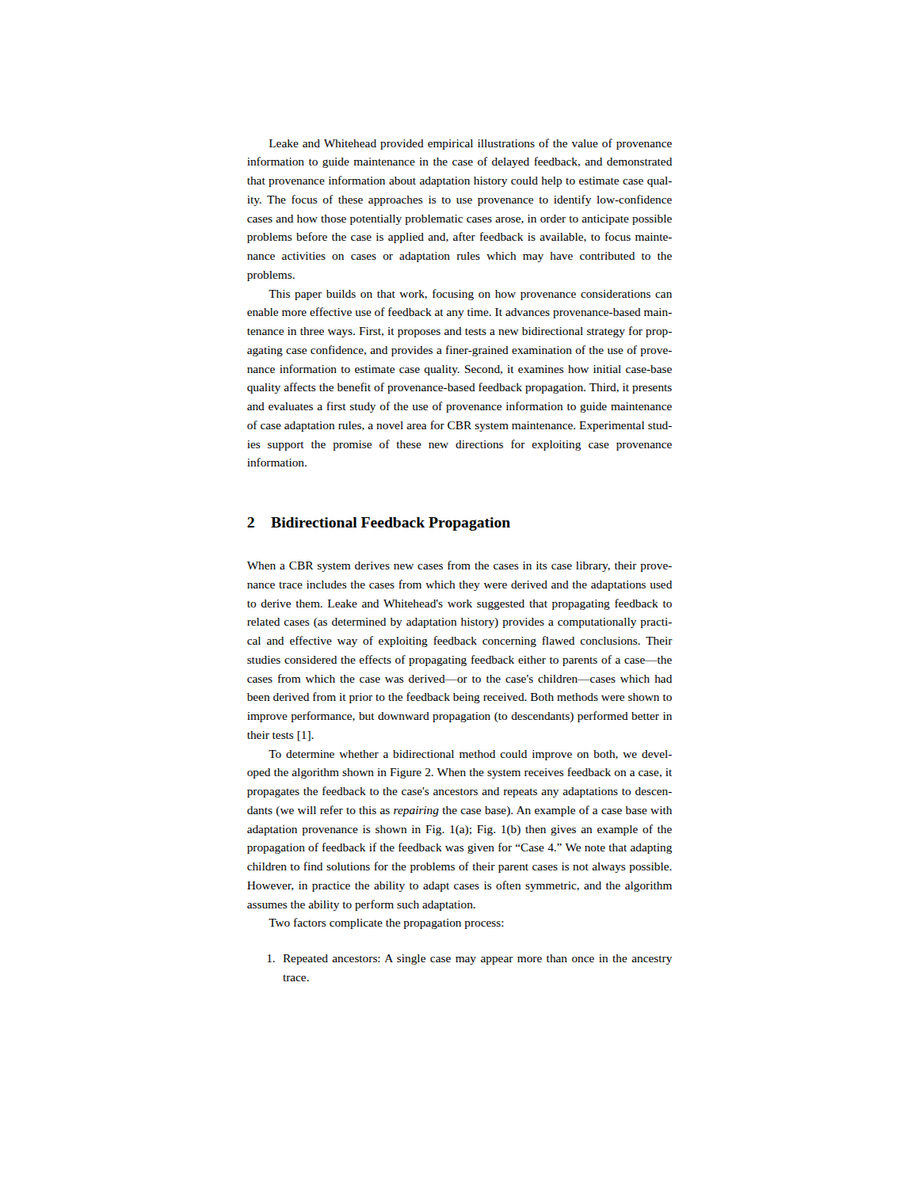Leake and Whitehead provided empirical illustrations of the value of provenance information to guide maintenance in the case of delayed feedback, and demonstrated that provenance information about adaptation history could help to estimate case quality. The focus of these approaches is to use provenance to identify low-confidence cases and how those potentially problematic cases arose, in order to anticipate possible problems before the case is applied and, after feedback is available, to focus maintenance activities on cases or adaptation rules which may have contributed to the problems.
This paper builds on that work, focusing on how provenance considerations can enable more effective use of feedback at any time. It advances provenance-based maintenance in three ways. First, it proposes and tests a new bidirectional strategy for propagating case confidence, and provides a finer-grained examination of the use of provenance information to estimate case quality. Second, it examines how initial case-base quality affects the benefit of provenance-based feedback propagation. Third, it presents and evaluates a first study of the use of provenance information to guide maintenance of case adaptation rules, a novel area for CBR system maintenance. Experimental studies support the promise of these new directions for exploiting case provenance information.
2 Bidirectional Feedback Propagation
When a CBR system derives new cases from the cases in its case library, their provenance trace includes the cases from which they were derived and the adaptations used to derive them. Leake and Whitehead's work suggested that propagating feedback to related cases (as determined by adaptation history) provides a computationally practical and effective way of exploiting feedback concerning flawed conclusions. Their studies considered the effects of propagating feedback either to parents of a case—the cases from which the case was derived—or to the case's children—cases which had been derived from it prior to the feedback being received. Both methods were shown to improve performance, but downward propagation (to descendants) performed better in their tests [1].
To determine whether a bidirectional method could improve on both, we developed the algorithm shown in Figure 2. When the system receives feedback on a case, it propagates the feedback to the case's ancestors and repeats any adaptations to descendants (we will refer to this as repairing the case base). An example of a case base with adaptation provenance is shown in Fig. 1(a); Fig. 1(b) then gives an example of the propagation of feedback if the feedback was given for “Case 4.” We note that adapting children to find solutions for the problems of their parent cases is not always possible. However, in practice the ability to adapt cases is often symmetric, and the algorithm assumes the ability to perform such adaptation.
Two factors complicate the propagation process:
Repeated ancestors: A single case may appear more than once in the ancestry trace.